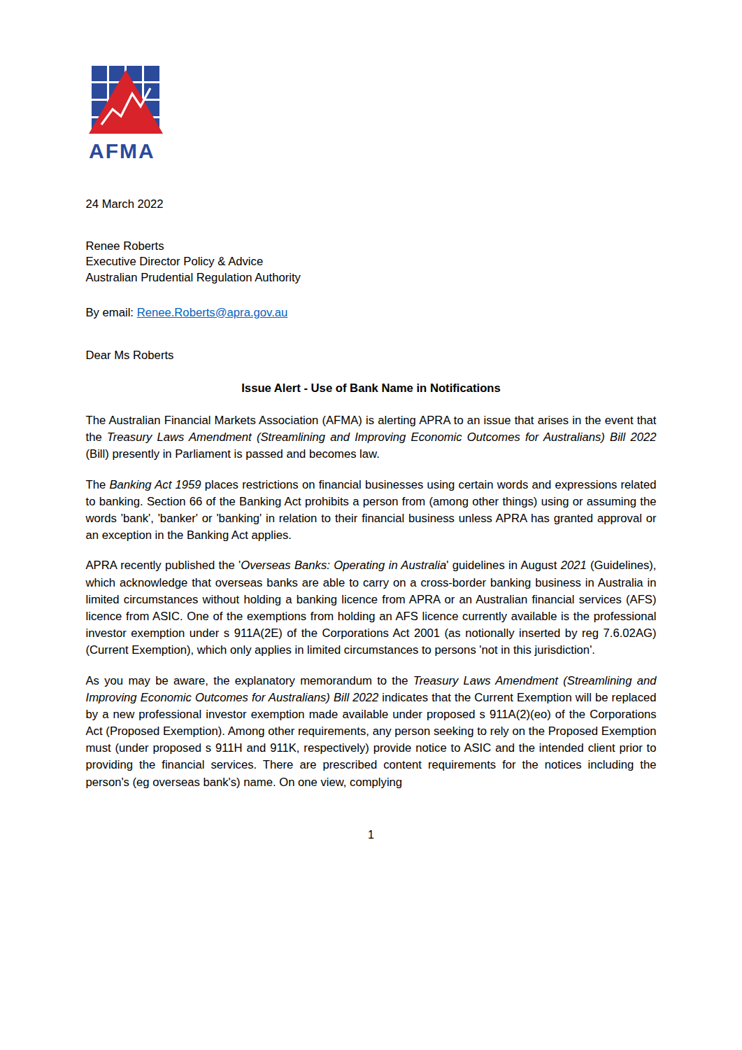AFMA
24 March 2022
Renee Roberts
Executive Director Policy & Advice
Australian Prudential Regulation Authority
By email: Renee.Roberts@apra.gov.au
Dear Ms Roberts
Issue Alert - Use of Bank Name in Notifications
The Australian Financial Markets Association (AFMA) is alerting APRA to an issue that arises in the event that the Treasury Laws Amendment (Streamlining and Improving Economic Outcomes for Australians) Bill 2022 (Bill) presently in Parliament is passed and becomes law.
The Banking Act 1959 places restrictions on financial businesses using certain words and expressions related to banking. Section 66 of the Banking Act prohibits a person from (among other things) using or assuming the words 'bank', 'banker' or 'banking' in relation to their financial business unless APRA has granted approval or an exception in the Banking Act applies.
APRA recently published the 'Overseas Banks: Operating in Australia' guidelines in August 2021 (Guidelines), which acknowledge that overseas banks are able to carry on a cross-border banking business in Australia in limited circumstances without holding a banking licence from APRA or an Australian financial services (AFS) licence from ASIC. One of the exemptions from holding an AFS licence currently available is the professional investor exemption under s 911A(2E) of the Corporations Act 2001 (as notionally inserted by reg 7.6.02AG) (Current Exemption), which only applies in limited circumstances to persons 'not in this jurisdiction'.
As you may be aware, the explanatory memorandum to the Treasury Laws Amendment (Streamlining and Improving Economic Outcomes for Australians) Bill 2022 indicates that the Current Exemption will be replaced by a new professional investor exemption made available under proposed s 911A(2)(eo) of the Corporations Act (Proposed Exemption). Among other requirements, any person seeking to rely on the Proposed Exemption must (under proposed s 911H and 911K, respectively) provide notice to ASIC and the intended client prior to providing the financial services. There are prescribed content requirements for the notices including the person's (eg overseas bank's) name. On one view, complying
1